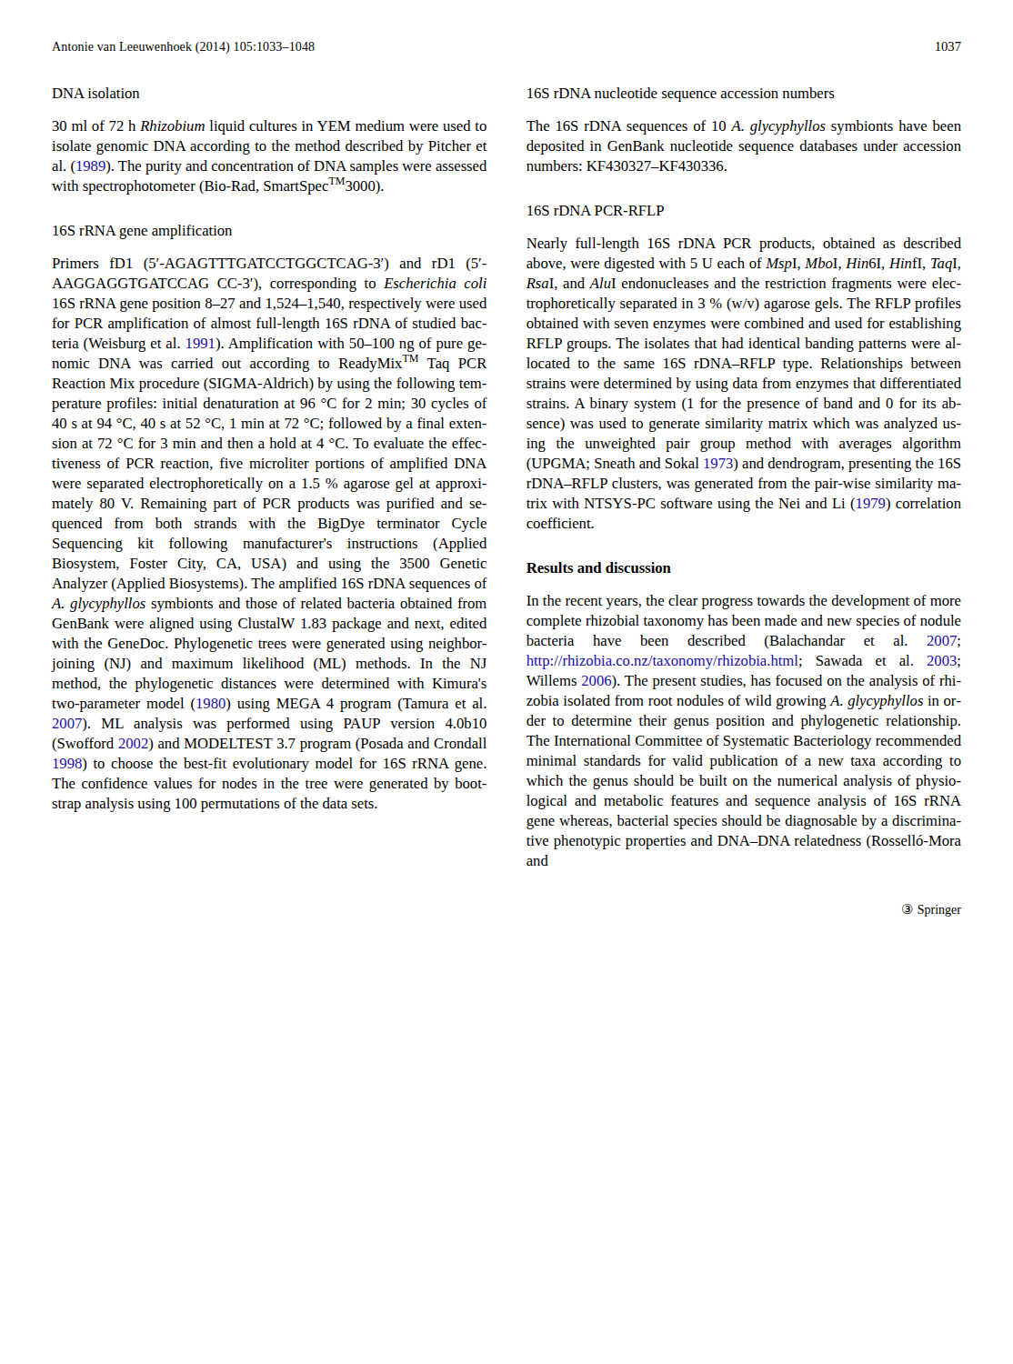Antonie van Leeuwenhoek (2014) 105:1033–1048 1037
DNA isolation
30 ml of 72 h Rhizobium liquid cultures in YEM medium were used to isolate genomic DNA according to the method described by Pitcher et al. (1989). The purity and concentration of DNA samples were assessed with spectrophotometer (Bio-Rad, SmartSpecTM3000).
16S rRNA gene amplification
Primers fD1 (5′-AGAGTTTGATCCTGGCTCAG-3′) and rD1 (5′-AAGGAGGTGATCCAG CC-3′), corresponding to Escherichia coli 16S rRNA gene position 8–27 and 1,524–1,540, respectively were used for PCR amplification of almost full-length 16S rDNA of studied bacteria (Weisburg et al. 1991). Amplification with 50–100 ng of pure genomic DNA was carried out according to ReadyMixTM Taq PCR Reaction Mix procedure (SIGMA-Aldrich) by using the following temperature profiles: initial denaturation at 96 °C for 2 min; 30 cycles of 40 s at 94 °C, 40 s at 52 °C, 1 min at 72 °C; followed by a final extension at 72 °C for 3 min and then a hold at 4 °C. To evaluate the effectiveness of PCR reaction, five microliter portions of amplified DNA were separated electrophoretically on a 1.5 % agarose gel at approximately 80 V. Remaining part of PCR products was purified and sequenced from both strands with the BigDye terminator Cycle Sequencing kit following manufacturer's instructions (Applied Biosystem, Foster City, CA, USA) and using the 3500 Genetic Analyzer (Applied Biosystems). The amplified 16S rDNA sequences of A. glycyphyllos symbionts and those of related bacteria obtained from GenBank were aligned using ClustalW 1.83 package and next, edited with the GeneDoc. Phylogenetic trees were generated using neighbor-joining (NJ) and maximum likelihood (ML) methods. In the NJ method, the phylogenetic distances were determined with Kimura's two-parameter model (1980) using MEGA 4 program (Tamura et al. 2007). ML analysis was performed using PAUP version 4.0b10 (Swofford 2002) and MODELTEST 3.7 program (Posada and Crondall 1998) to choose the best-fit evolutionary model for 16S rRNA gene. The confidence values for nodes in the tree were generated by bootstrap analysis using 100 permutations of the data sets.
16S rDNA nucleotide sequence accession numbers
The 16S rDNA sequences of 10 A. glycyphyllos symbionts have been deposited in GenBank nucleotide sequence databases under accession numbers: KF430327–KF430336.
16S rDNA PCR-RFLP
Nearly full-length 16S rDNA PCR products, obtained as described above, were digested with 5 U each of Msp I, Mbo I, Hin6I, HinfI, Taq I, Rsa I, and Alu I endonucleases and the restriction fragments were electrophoretically separated in 3 % (w/v) agarose gels. The RFLP profiles obtained with seven enzymes were combined and used for establishing RFLP groups. The isolates that had identical banding patterns were allocated to the same 16S rDNA–RFLP type. Relationships between strains were determined by using data from enzymes that differentiated strains. A binary system (1 for the presence of band and 0 for its absence) was used to generate similarity matrix which was analyzed using the unweighted pair group method with averages algorithm (UPGMA; Sneath and Sokal 1973) and dendrogram, presenting the 16S rDNA–RFLP clusters, was generated from the pair-wise similarity matrix with NTSYS-PC software using the Nei and Li (1979) correlation coefficient.
Results and discussion
In the recent years, the clear progress towards the development of more complete rhizobial taxonomy has been made and new species of nodule bacteria have been described (Balachandar et al. 2007; http://rhizobia.co.nz/taxonomy/rhizobia.html; Sawada et al. 2003; Willems 2006). The present studies, has focused on the analysis of rhizobia isolated from root nodules of wild growing A. glycyphyllos in order to determine their genus position and phylogenetic relationship. The International Committee of Systematic Bacteriology recommended minimal standards for valid publication of a new taxa according to which the genus should be built on the numerical analysis of physiological and metabolic features and sequence analysis of 16S rRNA gene whereas, bacterial species should be diagnosable by a discriminative phenotypic properties and DNA–DNA relatedness (Rosselló-Mora and
③ Springer